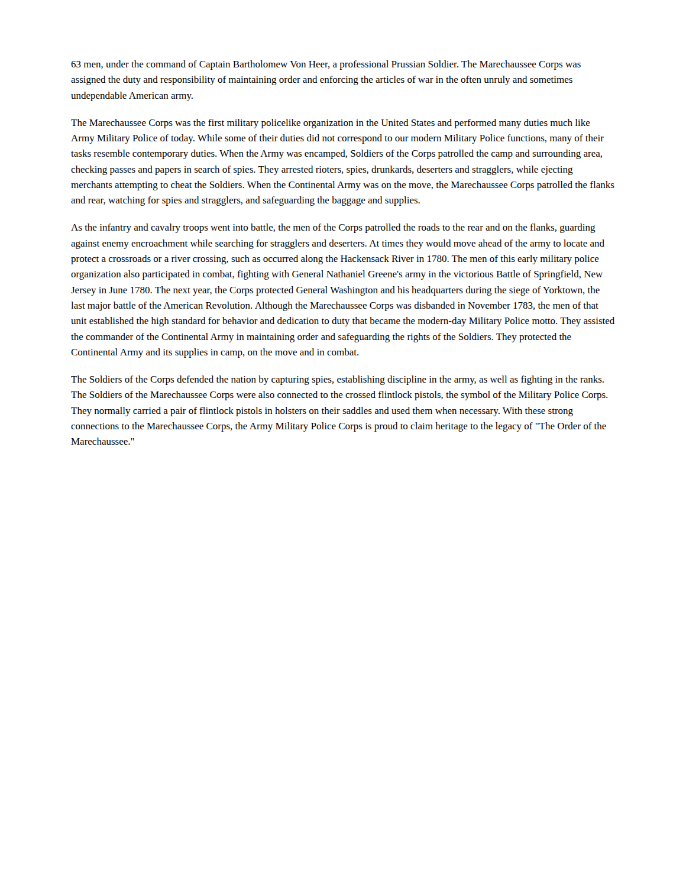63 men, under the command of Captain Bartholomew Von Heer, a professional Prussian Soldier. The Marechaussee Corps was assigned the duty and responsibility of maintaining order and enforcing the articles of war in the often unruly and sometimes undependable American army.
The Marechaussee Corps was the first military policelike organization in the United States and performed many duties much like Army Military Police of today. While some of their duties did not correspond to our modern Military Police functions, many of their tasks resemble contemporary duties. When the Army was encamped, Soldiers of the Corps patrolled the camp and surrounding area, checking passes and papers in search of spies. They arrested rioters, spies, drunkards, deserters and stragglers, while ejecting merchants attempting to cheat the Soldiers. When the Continental Army was on the move, the Marechaussee Corps patrolled the flanks and rear, watching for spies and stragglers, and safeguarding the baggage and supplies.
As the infantry and cavalry troops went into battle, the men of the Corps patrolled the roads to the rear and on the flanks, guarding against enemy encroachment while searching for stragglers and deserters. At times they would move ahead of the army to locate and protect a crossroads or a river crossing, such as occurred along the Hackensack River in 1780. The men of this early military police organization also participated in combat, fighting with General Nathaniel Greene's army in the victorious Battle of Springfield, New Jersey in June 1780. The next year, the Corps protected General Washington and his headquarters during the siege of Yorktown, the last major battle of the American Revolution. Although the Marechaussee Corps was disbanded in November 1783, the men of that unit established the high standard for behavior and dedication to duty that became the modern-day Military Police motto. They assisted the commander of the Continental Army in maintaining order and safeguarding the rights of the Soldiers. They protected the Continental Army and its supplies in camp, on the move and in combat.
The Soldiers of the Corps defended the nation by capturing spies, establishing discipline in the army, as well as fighting in the ranks. The Soldiers of the Marechaussee Corps were also connected to the crossed flintlock pistols, the symbol of the Military Police Corps. They normally carried a pair of flintlock pistols in holsters on their saddles and used them when necessary. With these strong connections to the Marechaussee Corps, the Army Military Police Corps is proud to claim heritage to the legacy of "The Order of the Marechaussee."